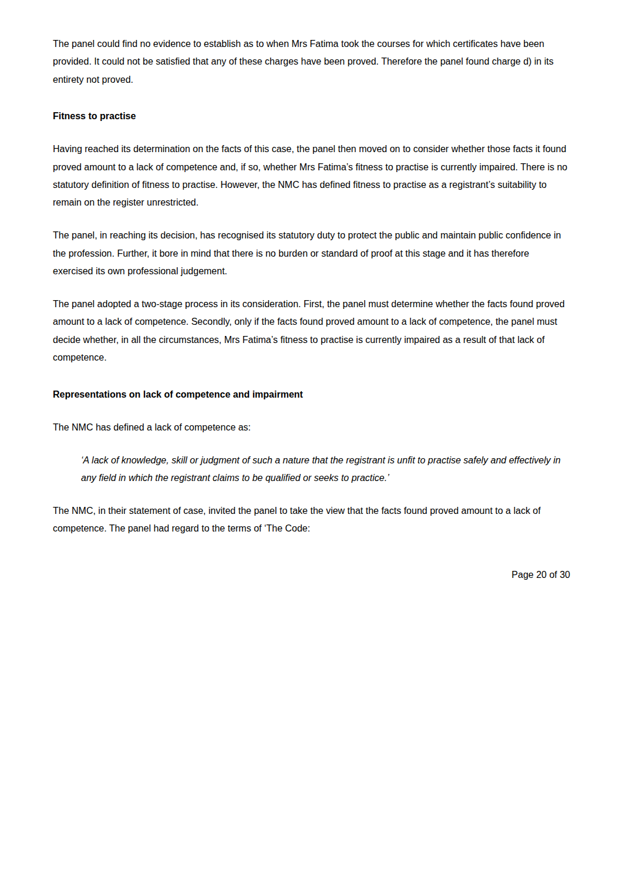The panel could find no evidence to establish as to when Mrs Fatima took the courses for which certificates have been provided. It could not be satisfied that any of these charges have been proved. Therefore the panel found charge d) in its entirety not proved.
Fitness to practise
Having reached its determination on the facts of this case, the panel then moved on to consider whether those facts it found proved amount to a lack of competence and, if so, whether Mrs Fatima’s fitness to practise is currently impaired. There is no statutory definition of fitness to practise. However, the NMC has defined fitness to practise as a registrant’s suitability to remain on the register unrestricted.
The panel, in reaching its decision, has recognised its statutory duty to protect the public and maintain public confidence in the profession. Further, it bore in mind that there is no burden or standard of proof at this stage and it has therefore exercised its own professional judgement.
The panel adopted a two-stage process in its consideration. First, the panel must determine whether the facts found proved amount to a lack of competence. Secondly, only if the facts found proved amount to a lack of competence, the panel must decide whether, in all the circumstances, Mrs Fatima’s fitness to practise is currently impaired as a result of that lack of competence.
Representations on lack of competence and impairment
The NMC has defined a lack of competence as:
‘A lack of knowledge, skill or judgment of such a nature that the registrant is unfit to practise safely and effectively in any field in which the registrant claims to be qualified or seeks to practice.’
The NMC, in their statement of case, invited the panel to take the view that the facts found proved amount to a lack of competence. The panel had regard to the terms of ‘The Code:
Page 20 of 30